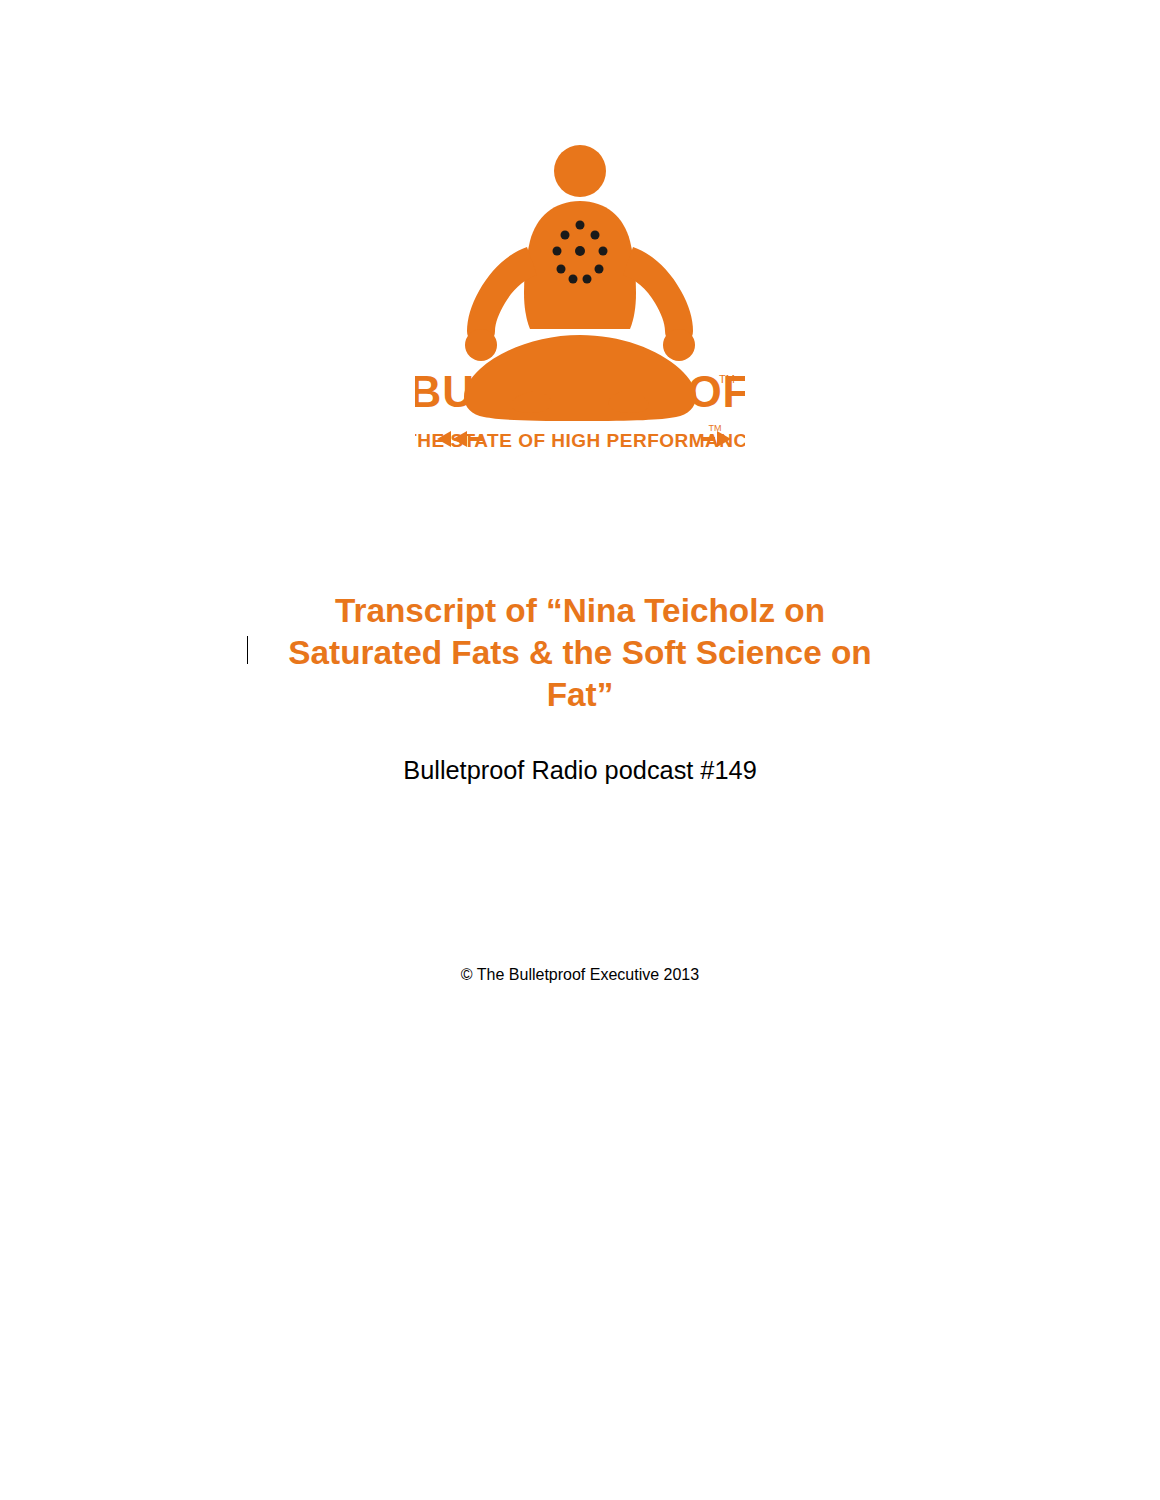BULLETPROOF TM THE STATE OF HIGH PERFORMANCE TM
Transcript of “Nina Teicholz on Saturated Fats & the Soft Science on Fat”
Bulletproof Radio podcast #149
© The Bulletproof Executive 2013